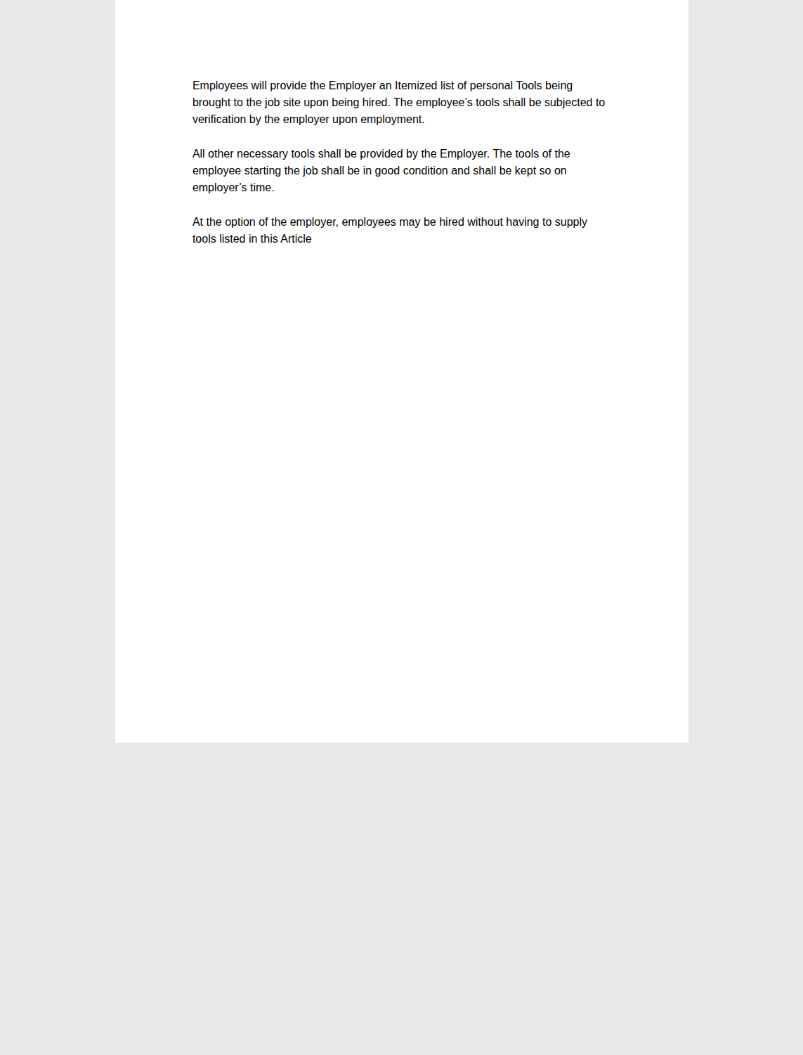Employees will provide the Employer an Itemized list of personal Tools being brought to the job site upon being hired. The employee’s tools shall be subjected to verification by the employer upon employment.
All other necessary tools shall be provided by the Employer. The tools of the employee starting the job shall be in good condition and shall be kept so on employer’s time.
At the option of the employer, employees may be hired without having to supply tools listed in this Article